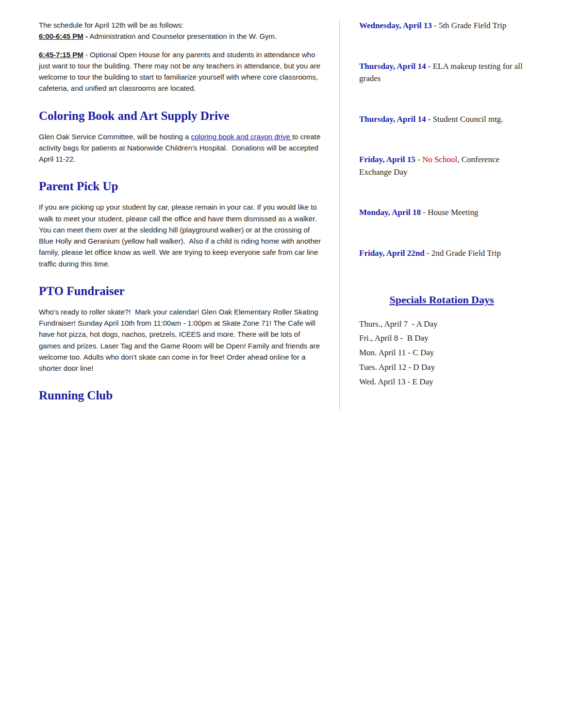The schedule for April 12th will be as follows:
6:00-6:45 PM - Administration and Counselor presentation in the W. Gym.
6:45-7:15 PM - Optional Open House for any parents and students in attendance who just want to tour the building. There may not be any teachers in attendance, but you are welcome to tour the building to start to familiarize yourself with where core classrooms, cafeteria, and unified art classrooms are located.
Coloring Book and Art Supply Drive
Glen Oak Service Committee, will be hosting a coloring book and crayon drive to create activity bags for patients at Nationwide Children’s Hospital. Donations will be accepted April 11-22.
Parent Pick Up
If you are picking up your student by car, please remain in your car. If you would like to walk to meet your student, please call the office and have them dismissed as a walker. You can meet them over at the sledding hill (playground walker) or at the crossing of Blue Holly and Geranium (yellow hall walker). Also if a child is riding home with another family, please let office know as well. We are trying to keep everyone safe from car line traffic during this time.
PTO Fundraiser
Who's ready to roller skate?! Mark your calendar! Glen Oak Elementary Roller Skating Fundraiser! Sunday April 10th from 11:00am - 1:00pm at Skate Zone 71! The Cafe will have hot pizza, hot dogs, nachos, pretzels, ICEES and more. There will be lots of games and prizes. Laser Tag and the Game Room will be Open! Family and friends are welcome too. Adults who don’t skate can come in for free! Order ahead online for a shorter door line!
Running Club
Wednesday, April 13 - 5th Grade Field Trip
Thursday, April 14 - ELA makeup testing for all grades
Thursday, April 14 - Student Council mtg.
Friday, April 15 - No School, Conference Exchange Day
Monday, April 18 - House Meeting
Friday, April 22nd - 2nd Grade Field Trip
Specials Rotation Days
Thurs., April 7 - A Day
Fri., April 8 - B Day
Mon. April 11 - C Day
Tues. April 12 - D Day
Wed. April 13 - E Day